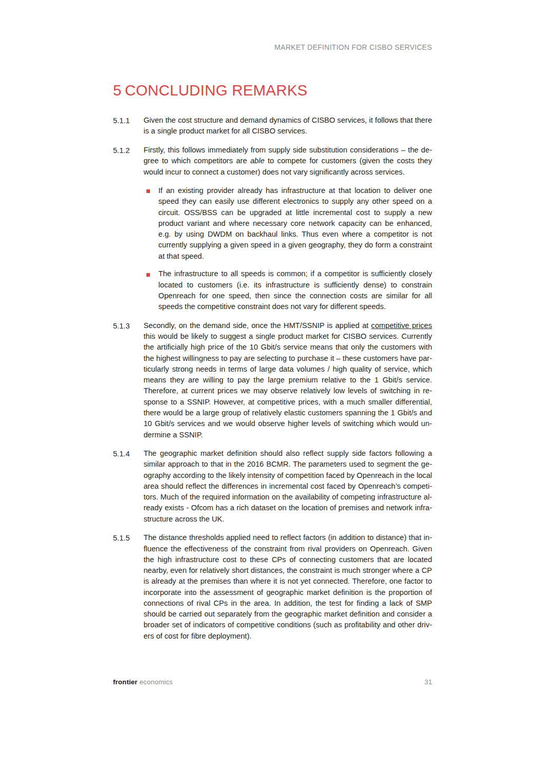MARKET DEFINITION FOR CISBO SERVICES
5 CONCLUDING REMARKS
5.1.1
Given the cost structure and demand dynamics of CISBO services, it follows that there is a single product market for all CISBO services.
5.1.2
Firstly, this follows immediately from supply side substitution considerations – the degree to which competitors are able to compete for customers (given the costs they would incur to connect a customer) does not vary significantly across services.
If an existing provider already has infrastructure at that location to deliver one speed they can easily use different electronics to supply any other speed on a circuit. OSS/BSS can be upgraded at little incremental cost to supply a new product variant and where necessary core network capacity can be enhanced, e.g. by using DWDM on backhaul links. Thus even where a competitor is not currently supplying a given speed in a given geography, they do form a constraint at that speed.
The infrastructure to all speeds is common; if a competitor is sufficiently closely located to customers (i.e. its infrastructure is sufficiently dense) to constrain Openreach for one speed, then since the connection costs are similar for all speeds the competitive constraint does not vary for different speeds.
5.1.3
Secondly, on the demand side, once the HMT/SSNIP is applied at competitive prices this would be likely to suggest a single product market for CISBO services. Currently the artificially high price of the 10 Gbit/s service means that only the customers with the highest willingness to pay are selecting to purchase it – these customers have particularly strong needs in terms of large data volumes / high quality of service, which means they are willing to pay the large premium relative to the 1 Gbit/s service. Therefore, at current prices we may observe relatively low levels of switching in response to a SSNIP. However, at competitive prices, with a much smaller differential, there would be a large group of relatively elastic customers spanning the 1 Gbit/s and 10 Gbit/s services and we would observe higher levels of switching which would undermine a SSNIP.
5.1.4
The geographic market definition should also reflect supply side factors following a similar approach to that in the 2016 BCMR. The parameters used to segment the geography according to the likely intensity of competition faced by Openreach in the local area should reflect the differences in incremental cost faced by Openreach’s competitors. Much of the required information on the availability of competing infrastructure already exists - Ofcom has a rich dataset on the location of premises and network infrastructure across the UK.
5.1.5
The distance thresholds applied need to reflect factors (in addition to distance) that influence the effectiveness of the constraint from rival providers on Openreach. Given the high infrastructure cost to these CPs of connecting customers that are located nearby, even for relatively short distances, the constraint is much stronger where a CP is already at the premises than where it is not yet connected. Therefore, one factor to incorporate into the assessment of geographic market definition is the proportion of connections of rival CPs in the area. In addition, the test for finding a lack of SMP should be carried out separately from the geographic market definition and consider a broader set of indicators of competitive conditions (such as profitability and other drivers of cost for fibre deployment).
frontier economics
31